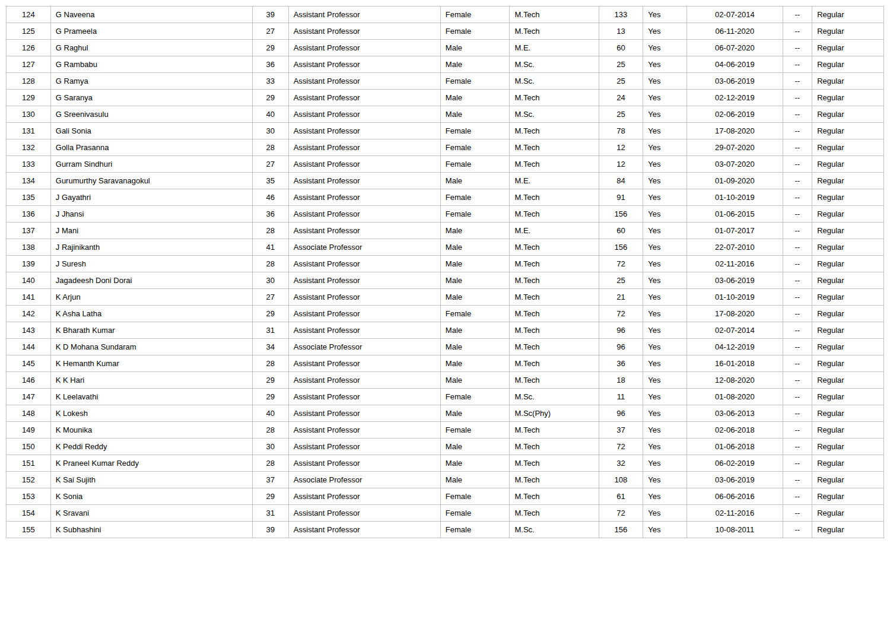| 124 | G Naveena | 39 | Assistant Professor | Female | M.Tech | 133 | Yes | 02-07-2014 | -- | Regular |
| 125 | G Prameela | 27 | Assistant Professor | Female | M.Tech | 13 | Yes | 06-11-2020 | -- | Regular |
| 126 | G Raghul | 29 | Assistant Professor | Male | M.E. | 60 | Yes | 06-07-2020 | -- | Regular |
| 127 | G Rambabu | 36 | Assistant Professor | Male | M.Sc. | 25 | Yes | 04-06-2019 | -- | Regular |
| 128 | G Ramya | 33 | Assistant Professor | Female | M.Sc. | 25 | Yes | 03-06-2019 | -- | Regular |
| 129 | G Saranya | 29 | Assistant Professor | Male | M.Tech | 24 | Yes | 02-12-2019 | -- | Regular |
| 130 | G Sreenivasulu | 40 | Assistant Professor | Male | M.Sc. | 25 | Yes | 02-06-2019 | -- | Regular |
| 131 | Gali Sonia | 30 | Assistant Professor | Female | M.Tech | 78 | Yes | 17-08-2020 | -- | Regular |
| 132 | Golla Prasanna | 28 | Assistant Professor | Female | M.Tech | 12 | Yes | 29-07-2020 | -- | Regular |
| 133 | Gurram Sindhuri | 27 | Assistant Professor | Female | M.Tech | 12 | Yes | 03-07-2020 | -- | Regular |
| 134 | Gurumurthy Saravanagokul | 35 | Assistant Professor | Male | M.E. | 84 | Yes | 01-09-2020 | -- | Regular |
| 135 | J Gayathri | 46 | Assistant Professor | Female | M.Tech | 91 | Yes | 01-10-2019 | -- | Regular |
| 136 | J Jhansi | 36 | Assistant Professor | Female | M.Tech | 156 | Yes | 01-06-2015 | -- | Regular |
| 137 | J Mani | 28 | Assistant Professor | Male | M.E. | 60 | Yes | 01-07-2017 | -- | Regular |
| 138 | J Rajinikanth | 41 | Associate Professor | Male | M.Tech | 156 | Yes | 22-07-2010 | -- | Regular |
| 139 | J Suresh | 28 | Assistant Professor | Male | M.Tech | 72 | Yes | 02-11-2016 | -- | Regular |
| 140 | Jagadeesh Doni Dorai | 30 | Assistant Professor | Male | M.Tech | 25 | Yes | 03-06-2019 | -- | Regular |
| 141 | K Arjun | 27 | Assistant Professor | Male | M.Tech | 21 | Yes | 01-10-2019 | -- | Regular |
| 142 | K Asha Latha | 29 | Assistant Professor | Female | M.Tech | 72 | Yes | 17-08-2020 | -- | Regular |
| 143 | K Bharath Kumar | 31 | Assistant Professor | Male | M.Tech | 96 | Yes | 02-07-2014 | -- | Regular |
| 144 | K D Mohana Sundaram | 34 | Associate Professor | Male | M.Tech | 96 | Yes | 04-12-2019 | -- | Regular |
| 145 | K Hemanth Kumar | 28 | Assistant Professor | Male | M.Tech | 36 | Yes | 16-01-2018 | -- | Regular |
| 146 | K K Hari | 29 | Assistant Professor | Male | M.Tech | 18 | Yes | 12-08-2020 | -- | Regular |
| 147 | K Leelavathi | 29 | Assistant Professor | Female | M.Sc. | 11 | Yes | 01-08-2020 | -- | Regular |
| 148 | K Lokesh | 40 | Assistant Professor | Male | M.Sc(Phy) | 96 | Yes | 03-06-2013 | -- | Regular |
| 149 | K Mounika | 28 | Assistant Professor | Female | M.Tech | 37 | Yes | 02-06-2018 | -- | Regular |
| 150 | K Peddi Reddy | 30 | Assistant Professor | Male | M.Tech | 72 | Yes | 01-06-2018 | -- | Regular |
| 151 | K Praneel Kumar Reddy | 28 | Assistant Professor | Male | M.Tech | 32 | Yes | 06-02-2019 | -- | Regular |
| 152 | K Sai Sujith | 37 | Associate Professor | Male | M.Tech | 108 | Yes | 03-06-2019 | -- | Regular |
| 153 | K Sonia | 29 | Assistant Professor | Female | M.Tech | 61 | Yes | 06-06-2016 | -- | Regular |
| 154 | K Sravani | 31 | Assistant Professor | Female | M.Tech | 72 | Yes | 02-11-2016 | -- | Regular |
| 155 | K Subhashini | 39 | Assistant Professor | Female | M.Sc. | 156 | Yes | 10-08-2011 | -- | Regular |